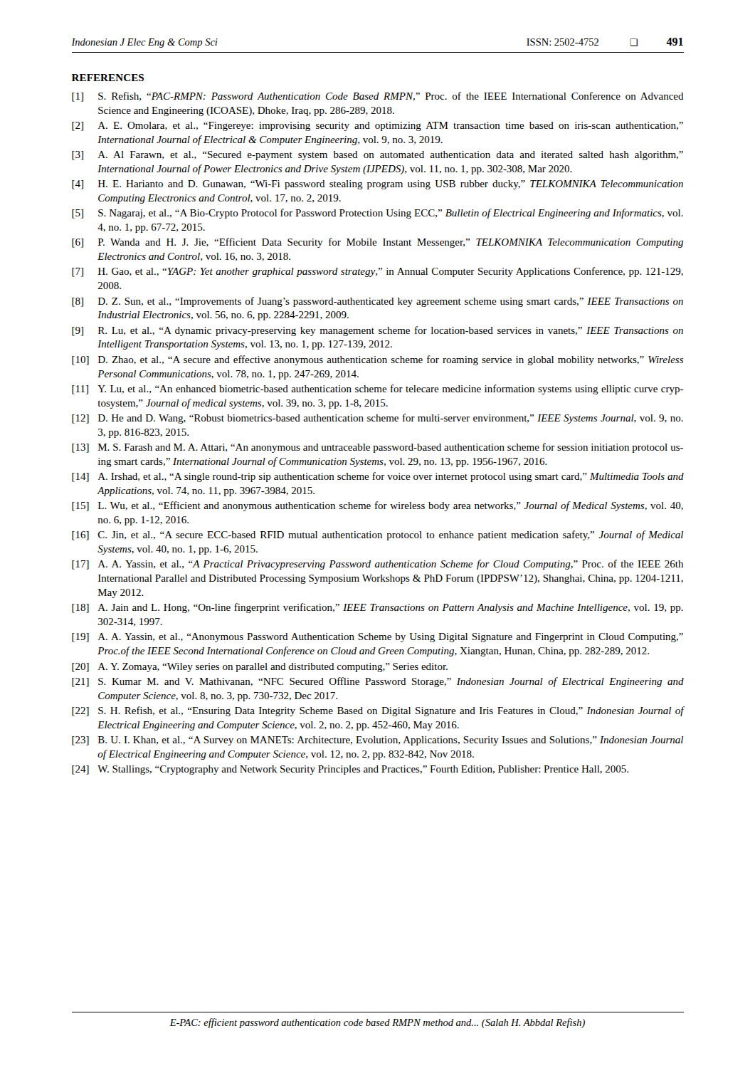Indonesian J Elec Eng & Comp Sci ISSN: 2502-4752 ❑ 491
REFERENCES
[1] S. Refish, “PAC-RMPN: Password Authentication Code Based RMPN,” Proc. of the IEEE International Conference on Advanced Science and Engineering (ICOASE), Dhoke, Iraq, pp. 286-289, 2018.
[2] A. E. Omolara, et al., “Fingereye: improvising security and optimizing ATM transaction time based on iris-scan authentication,” International Journal of Electrical & Computer Engineering, vol. 9, no. 3, 2019.
[3] A. Al Farawn, et al., “Secured e-payment system based on automated authentication data and iterated salted hash algorithm,” International Journal of Power Electronics and Drive System (IJPEDS), vol. 11, no. 1, pp. 302-308, Mar 2020.
[4] H. E. Harianto and D. Gunawan, “Wi-Fi password stealing program using USB rubber ducky,” TELKOMNIKA Telecommunication Computing Electronics and Control, vol. 17, no. 2, 2019.
[5] S. Nagaraj, et al., “A Bio-Crypto Protocol for Password Protection Using ECC,” Bulletin of Electrical Engineering and Informatics, vol. 4, no. 1, pp. 67-72, 2015.
[6] P. Wanda and H. J. Jie, “Efficient Data Security for Mobile Instant Messenger,” TELKOMNIKA Telecommunication Computing Electronics and Control, vol. 16, no. 3, 2018.
[7] H. Gao, et al., “YAGP: Yet another graphical password strategy,” in Annual Computer Security Applications Conference, pp. 121-129, 2008.
[8] D. Z. Sun, et al., “Improvements of Juang’s password-authenticated key agreement scheme using smart cards,” IEEE Transactions on Industrial Electronics, vol. 56, no. 6, pp. 2284-2291, 2009.
[9] R. Lu, et al., “A dynamic privacy-preserving key management scheme for location-based services in vanets,” IEEE Transactions on Intelligent Transportation Systems, vol. 13, no. 1, pp. 127-139, 2012.
[10] D. Zhao, et al., “A secure and effective anonymous authentication scheme for roaming service in global mobility networks,” Wireless Personal Communications, vol. 78, no. 1, pp. 247-269, 2014.
[11] Y. Lu, et al., “An enhanced biometric-based authentication scheme for telecare medicine information systems using elliptic curve cryptosystem,” Journal of medical systems, vol. 39, no. 3, pp. 1-8, 2015.
[12] D. He and D. Wang, “Robust biometrics-based authentication scheme for multi-server environment,” IEEE Systems Journal, vol. 9, no. 3, pp. 816-823, 2015.
[13] M. S. Farash and M. A. Attari, “An anonymous and untraceable password-based authentication scheme for session initiation protocol using smart cards,” International Journal of Communication Systems, vol. 29, no. 13, pp. 1956-1967, 2016.
[14] A. Irshad, et al., “A single round-trip sip authentication scheme for voice over internet protocol using smart card,” Multimedia Tools and Applications, vol. 74, no. 11, pp. 3967-3984, 2015.
[15] L. Wu, et al., “Efficient and anonymous authentication scheme for wireless body area networks,” Journal of Medical Systems, vol. 40, no. 6, pp. 1-12, 2016.
[16] C. Jin, et al., “A secure ECC-based RFID mutual authentication protocol to enhance patient medication safety,” Journal of Medical Systems, vol. 40, no. 1, pp. 1-6, 2015.
[17] A. A. Yassin, et al., “A Practical Privacypreserving Password authentication Scheme for Cloud Computing,” Proc. of the IEEE 26th International Parallel and Distributed Processing Symposium Workshops & PhD Forum (IPDPSW’12), Shanghai, China, pp. 1204-1211, May 2012.
[18] A. Jain and L. Hong, “On-line fingerprint verification,” IEEE Transactions on Pattern Analysis and Machine Intelligence, vol. 19, pp. 302-314, 1997.
[19] A. A. Yassin, et al., “Anonymous Password Authentication Scheme by Using Digital Signature and Fingerprint in Cloud Computing,” Proc.of the IEEE Second International Conference on Cloud and Green Computing, Xiangtan, Hunan, China, pp. 282-289, 2012.
[20] A. Y. Zomaya, “Wiley series on parallel and distributed computing,” Series editor.
[21] S. Kumar M. and V. Mathivanan, “NFC Secured Offline Password Storage,” Indonesian Journal of Electrical Engineering and Computer Science, vol. 8, no. 3, pp. 730-732, Dec 2017.
[22] S. H. Refish, et al., “Ensuring Data Integrity Scheme Based on Digital Signature and Iris Features in Cloud,” Indonesian Journal of Electrical Engineering and Computer Science, vol. 2, no. 2, pp. 452-460, May 2016.
[23] B. U. I. Khan, et al., “A Survey on MANETs: Architecture, Evolution, Applications, Security Issues and Solutions,” Indonesian Journal of Electrical Engineering and Computer Science, vol. 12, no. 2, pp. 832-842, Nov 2018.
[24] W. Stallings, “Cryptography and Network Security Principles and Practices,” Fourth Edition, Publisher: Prentice Hall, 2005.
E-PAC: efficient password authentication code based RMPN method and... (Salah H. Abbdal Refish)